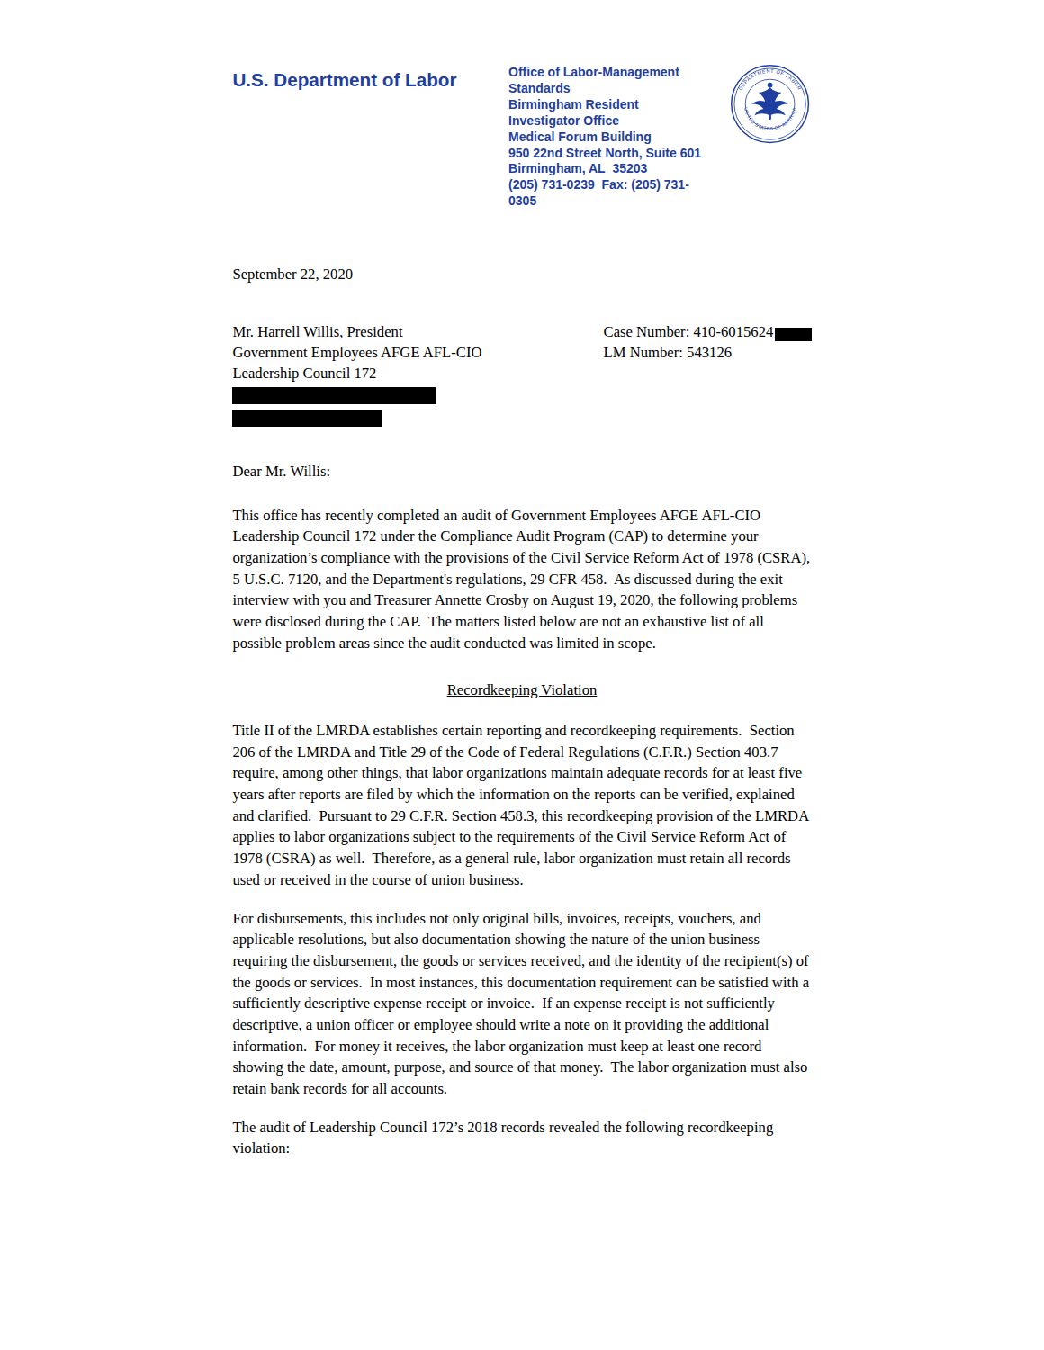U.S. Department of Labor
Office of Labor-Management Standards
Birmingham Resident Investigator Office
Medical Forum Building
950 22nd Street North, Suite 601
Birmingham, AL 35203
(205) 731-0239 Fax: (205) 731-0305
DEPARTMENT OF LABOR UNITED STATES OF AMERICA
September 22, 2020
Mr. Harrell Willis, President
Government Employees AFGE AFL-CIO
Leadership Council 172
Case Number: 410-6015624
LM Number: 543126
Dear Mr. Willis:
This office has recently completed an audit of Government Employees AFGE AFL-CIO Leadership Council 172 under the Compliance Audit Program (CAP) to determine your organization’s compliance with the provisions of the Civil Service Reform Act of 1978 (CSRA), 5 U.S.C. 7120, and the Department's regulations, 29 CFR 458. As discussed during the exit interview with you and Treasurer Annette Crosby on August 19, 2020, the following problems were disclosed during the CAP. The matters listed below are not an exhaustive list of all possible problem areas since the audit conducted was limited in scope.
Recordkeeping Violation
Title II of the LMRDA establishes certain reporting and recordkeeping requirements. Section 206 of the LMRDA and Title 29 of the Code of Federal Regulations (C.F.R.) Section 403.7 require, among other things, that labor organizations maintain adequate records for at least five years after reports are filed by which the information on the reports can be verified, explained and clarified. Pursuant to 29 C.F.R. Section 458.3, this recordkeeping provision of the LMRDA applies to labor organizations subject to the requirements of the Civil Service Reform Act of 1978 (CSRA) as well. Therefore, as a general rule, labor organization must retain all records used or received in the course of union business.
For disbursements, this includes not only original bills, invoices, receipts, vouchers, and applicable resolutions, but also documentation showing the nature of the union business requiring the disbursement, the goods or services received, and the identity of the recipient(s) of the goods or services. In most instances, this documentation requirement can be satisfied with a sufficiently descriptive expense receipt or invoice. If an expense receipt is not sufficiently descriptive, a union officer or employee should write a note on it providing the additional information. For money it receives, the labor organization must keep at least one record showing the date, amount, purpose, and source of that money. The labor organization must also retain bank records for all accounts.
The audit of Leadership Council 172’s 2018 records revealed the following recordkeeping violation: